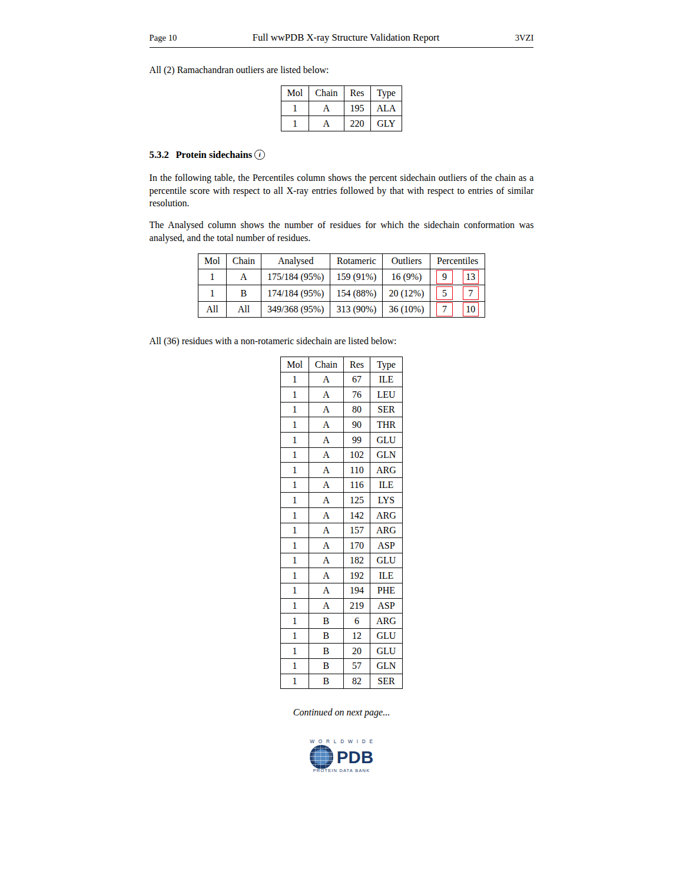Page 10
Full wwPDB X-ray Structure Validation Report
3VZI
All (2) Ramachandran outliers are listed below:
| Mol | Chain | Res | Type |
| --- | --- | --- | --- |
| 1 | A | 195 | ALA |
| 1 | A | 220 | GLY |
5.3.2 Protein sidechains i
In the following table, the Percentiles column shows the percent sidechain outliers of the chain as a percentile score with respect to all X-ray entries followed by that with respect to entries of similar resolution.
The Analysed column shows the number of residues for which the sidechain conformation was analysed, and the total number of residues.
| Mol | Chain | Analysed | Rotameric | Outliers | Percentiles |
| --- | --- | --- | --- | --- | --- |
| 1 | A | 175/184 (95%) | 159 (91%) | 16 (9%) | 9 13 |
| 1 | B | 174/184 (95%) | 154 (88%) | 20 (12%) | 5 7 |
| All | All | 349/368 (95%) | 313 (90%) | 36 (10%) | 7 10 |
All (36) residues with a non-rotameric sidechain are listed below:
| Mol | Chain | Res | Type |
| --- | --- | --- | --- |
| 1 | A | 67 | ILE |
| 1 | A | 76 | LEU |
| 1 | A | 80 | SER |
| 1 | A | 90 | THR |
| 1 | A | 99 | GLU |
| 1 | A | 102 | GLN |
| 1 | A | 110 | ARG |
| 1 | A | 116 | ILE |
| 1 | A | 125 | LYS |
| 1 | A | 142 | ARG |
| 1 | A | 157 | ARG |
| 1 | A | 170 | ASP |
| 1 | A | 182 | GLU |
| 1 | A | 192 | ILE |
| 1 | A | 194 | PHE |
| 1 | A | 219 | ASP |
| 1 | B | 6 | ARG |
| 1 | B | 12 | GLU |
| 1 | B | 20 | GLU |
| 1 | B | 57 | GLN |
| 1 | B | 82 | SER |
Continued on next page...
W O R L D W I D E
PDB
PROTEIN DATA BANK